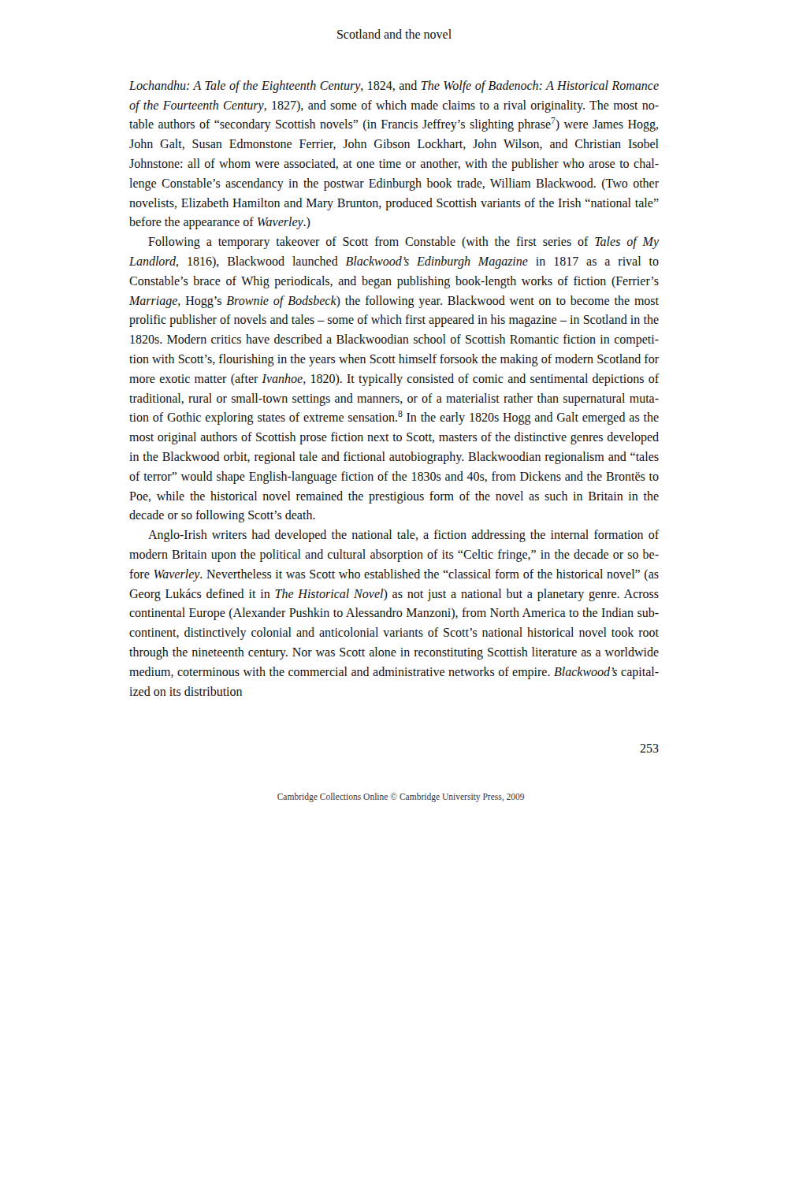Scotland and the novel
Lochandhu: A Tale of the Eighteenth Century, 1824, and The Wolfe of Badenoch: A Historical Romance of the Fourteenth Century, 1827), and some of which made claims to a rival originality. The most notable authors of “secondary Scottish novels” (in Francis Jeffrey’s slighting phrase7) were James Hogg, John Galt, Susan Edmonstone Ferrier, John Gibson Lockhart, John Wilson, and Christian Isobel Johnstone: all of whom were associated, at one time or another, with the publisher who arose to challenge Constable’s ascendancy in the postwar Edinburgh book trade, William Blackwood. (Two other novelists, Elizabeth Hamilton and Mary Brunton, produced Scottish variants of the Irish “national tale” before the appearance of Waverley.)
Following a temporary takeover of Scott from Constable (with the first series of Tales of My Landlord, 1816), Blackwood launched Blackwood’s Edinburgh Magazine in 1817 as a rival to Constable’s brace of Whig periodicals, and began publishing book-length works of fiction (Ferrier’s Marriage, Hogg’s Brownie of Bodsbeck) the following year. Blackwood went on to become the most prolific publisher of novels and tales – some of which first appeared in his magazine – in Scotland in the 1820s. Modern critics have described a Blackwoodian school of Scottish Romantic fiction in competition with Scott’s, flourishing in the years when Scott himself forsook the making of modern Scotland for more exotic matter (after Ivanhoe, 1820). It typically consisted of comic and sentimental depictions of traditional, rural or small-town settings and manners, or of a materialist rather than supernatural mutation of Gothic exploring states of extreme sensation.8 In the early 1820s Hogg and Galt emerged as the most original authors of Scottish prose fiction next to Scott, masters of the distinctive genres developed in the Blackwood orbit, regional tale and fictional autobiography. Blackwoodian regionalism and “tales of terror” would shape English-language fiction of the 1830s and 40s, from Dickens and the Brontës to Poe, while the historical novel remained the prestigious form of the novel as such in Britain in the decade or so following Scott’s death.
Anglo-Irish writers had developed the national tale, a fiction addressing the internal formation of modern Britain upon the political and cultural absorption of its “Celtic fringe,” in the decade or so before Waverley. Nevertheless it was Scott who established the “classical form of the historical novel” (as Georg Lukács defined it in The Historical Novel) as not just a national but a planetary genre. Across continental Europe (Alexander Pushkin to Alessandro Manzoni), from North America to the Indian subcontinent, distinctively colonial and anticolonial variants of Scott’s national historical novel took root through the nineteenth century. Nor was Scott alone in reconstituting Scottish literature as a worldwide medium, coterminous with the commercial and administrative networks of empire. Blackwood’s capitalized on its distribution
253
Cambridge Collections Online © Cambridge University Press, 2009